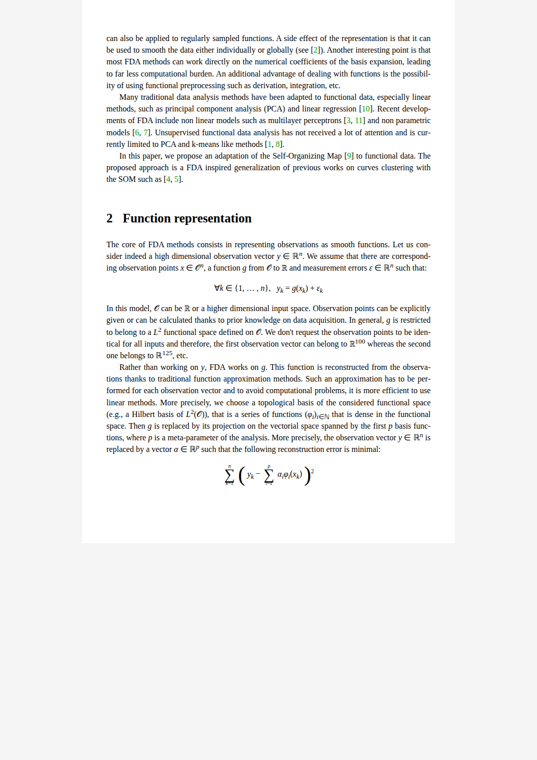can also be applied to regularly sampled functions. A side effect of the representation is that it can be used to smooth the data either individually or globally (see [2]). Another interesting point is that most FDA methods can work directly on the numerical coefficients of the basis expansion, leading to far less computational burden. An additional advantage of dealing with functions is the possibility of using functional preprocessing such as derivation, integration, etc.
Many traditional data analysis methods have been adapted to functional data, especially linear methods, such as principal component analysis (PCA) and linear regression [10]. Recent developments of FDA include non linear models such as multilayer perceptrons [3, 11] and non parametric models [6, 7]. Unsupervised functional data analysis has not received a lot of attention and is currently limited to PCA and k-means like methods [1, 8].
In this paper, we propose an adaptation of the Self-Organizing Map [9] to functional data. The proposed approach is a FDA inspired generalization of previous works on curves clustering with the SOM such as [4, 5].
2 Function representation
The core of FDA methods consists in representing observations as smooth functions. Let us consider indeed a high dimensional observation vector y ∈ ℝn. We assume that there are corresponding observation points x ∈ 𝒪n, a function g from 𝒪 to ℝ and measurement errors ε ∈ ℝn such that:
∀k ∈ {1, … , n}, yk = g(xk) + εk
In this model, 𝒪 can be ℝ or a higher dimensional input space. Observation points can be explicitly given or can be calculated thanks to prior knowledge on data acquisition. In general, g is restricted to belong to a L2 functional space defined on 𝒪. We don't request the observation points to be identical for all inputs and therefore, the first observation vector can belong to ℝ100 whereas the second one belongs to ℝ125, etc.
Rather than working on y, FDA works on g. This function is reconstructed from the observations thanks to traditional function approximation methods. Such an approximation has to be performed for each observation vector and to avoid computational problems, it is more efficient to use linear methods. More precisely, we choose a topological basis of the considered functional space (e.g., a Hilbert basis of L2(𝒪)), that is a series of functions (φi)i∈ℕ that is dense in the functional space. Then g is replaced by its projection on the vectorial space spanned by the first p basis functions, where p is a meta-parameter of the analysis. More precisely, the observation vector y ∈ ℝn is replaced by a vector α ∈ ℝp such that the following reconstruction error is minimal:
n∑k=1 ( yk − p∑i=1 αiφi(xk) ) 2